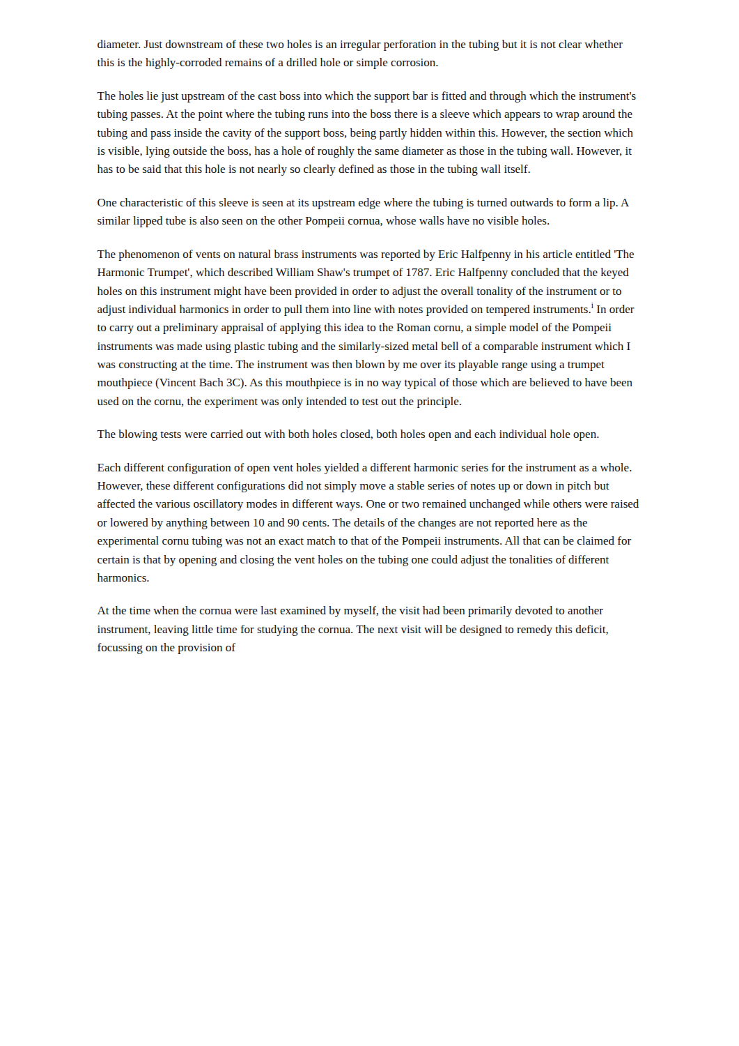diameter. Just downstream of these two holes is an irregular perforation in the tubing but it is not clear whether this is the highly-corroded remains of a drilled hole or simple corrosion.
The holes lie just upstream of the cast boss into which the support bar is fitted and through which the instrument's tubing passes. At the point where the tubing runs into the boss there is a sleeve which appears to wrap around the tubing and pass inside the cavity of the support boss, being partly hidden within this. However, the section which is visible, lying outside the boss, has a hole of roughly the same diameter as those in the tubing wall. However, it has to be said that this hole is not nearly so clearly defined as those in the tubing wall itself.
One characteristic of this sleeve is seen at its upstream edge where the tubing is turned outwards to form a lip. A similar lipped tube is also seen on the other Pompeii cornua, whose walls have no visible holes.
The phenomenon of vents on natural brass instruments was reported by Eric Halfpenny in his article entitled 'The Harmonic Trumpet', which described William Shaw's trumpet of 1787. Eric Halfpenny concluded that the keyed holes on this instrument might have been provided in order to adjust the overall tonality of the instrument or to adjust individual harmonics in order to pull them into line with notes provided on tempered instruments.i In order to carry out a preliminary appraisal of applying this idea to the Roman cornu, a simple model of the Pompeii instruments was made using plastic tubing and the similarly-sized metal bell of a comparable instrument which I was constructing at the time. The instrument was then blown by me over its playable range using a trumpet mouthpiece (Vincent Bach 3C). As this mouthpiece is in no way typical of those which are believed to have been used on the cornu, the experiment was only intended to test out the principle.
The blowing tests were carried out with both holes closed, both holes open and each individual hole open.
Each different configuration of open vent holes yielded a different harmonic series for the instrument as a whole. However, these different configurations did not simply move a stable series of notes up or down in pitch but affected the various oscillatory modes in different ways. One or two remained unchanged while others were raised or lowered by anything between 10 and 90 cents. The details of the changes are not reported here as the experimental cornu tubing was not an exact match to that of the Pompeii instruments. All that can be claimed for certain is that by opening and closing the vent holes on the tubing one could adjust the tonalities of different harmonics.
At the time when the cornua were last examined by myself, the visit had been primarily devoted to another instrument, leaving little time for studying the cornua. The next visit will be designed to remedy this deficit, focussing on the provision of